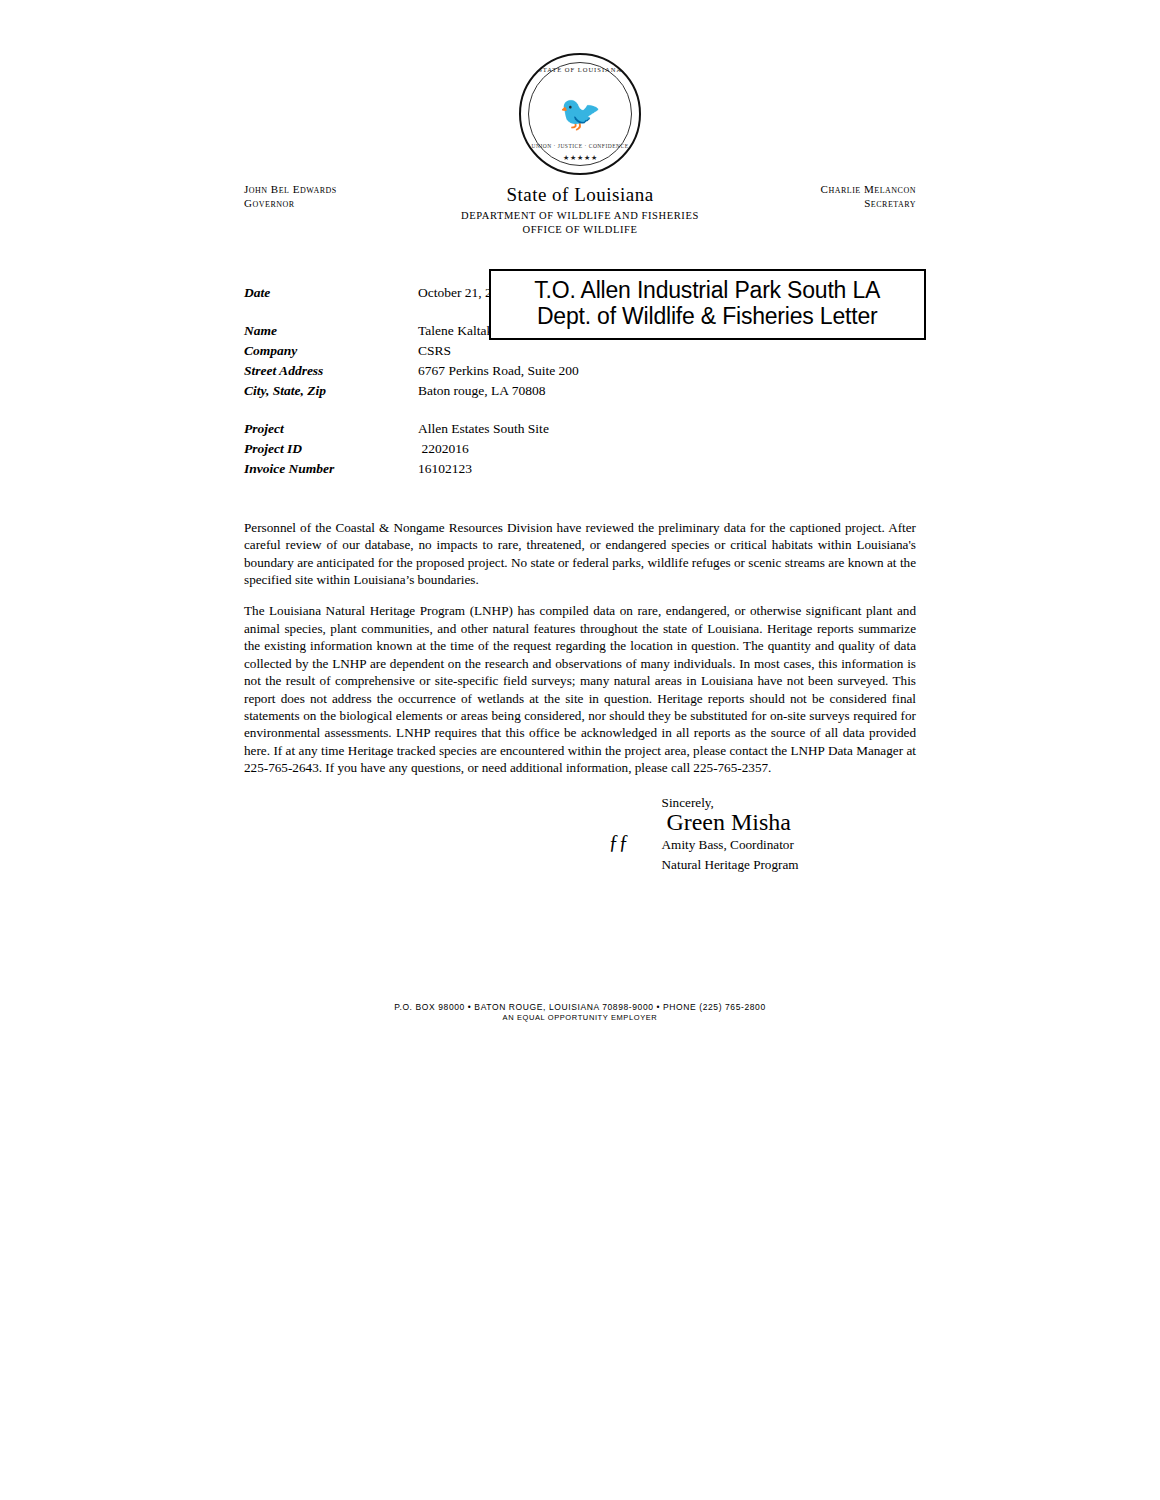★ STATE OF LOUISIANA ★
🐦
UNION · JUSTICE · CONFIDENCE
★★★★★
John Bel Edwards
Governor
State of Louisiana
DEPARTMENT OF WILDLIFE AND FISHERIES
OFFICE OF WILDLIFE
Charlie Melancon
Secretary
T.O. Allen Industrial Park South LA
Dept. of Wildlife & Fisheries Letter
| Date | October 21, 2016 |
| Name | Talene Kaltakjian |
| Company | CSRS |
| Street Address | 6767 Perkins Road, Suite 200 |
| City, State, Zip | Baton rouge, LA 70808 |
| Project | Allen Estates South Site |
| Project ID | 2202016 |
| Invoice Number | 16102123 |
Personnel of the Coastal & Nongame Resources Division have reviewed the preliminary data for the captioned project. After careful review of our database, no impacts to rare, threatened, or endangered species or critical habitats within Louisiana's boundary are anticipated for the proposed project. No state or federal parks, wildlife refuges or scenic streams are known at the specified site within Louisiana’s boundaries.
The Louisiana Natural Heritage Program (LNHP) has compiled data on rare, endangered, or otherwise significant plant and animal species, plant communities, and other natural features throughout the state of Louisiana. Heritage reports summarize the existing information known at the time of the request regarding the location in question. The quantity and quality of data collected by the LNHP are dependent on the research and observations of many individuals. In most cases, this information is not the result of comprehensive or site-specific field surveys; many natural areas in Louisiana have not been surveyed. This report does not address the occurrence of wetlands at the site in question. Heritage reports should not be considered final statements on the biological elements or areas being considered, nor should they be substituted for on-site surveys required for environmental assessments. LNHP requires that this office be acknowledged in all reports as the source of all data provided here. If at any time Heritage tracked species are encountered within the project area, please contact the LNHP Data Manager at 225-765-2643. If you have any questions, or need additional information, please call 225-765-2357.
Sincerely,
Green Misha
ƒƒ
Amity Bass, Coordinator
Natural Heritage Program
P.O. BOX 98000 • BATON ROUGE, LOUISIANA 70898-9000 • PHONE (225) 765-2800
AN EQUAL OPPORTUNITY EMPLOYER